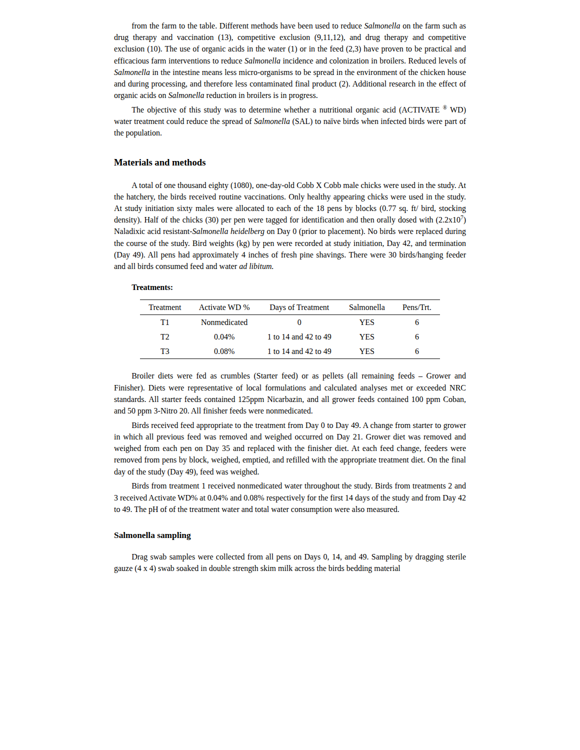from the farm to the table. Different methods have been used to reduce Salmonella on the farm such as drug therapy and vaccination (13), competitive exclusion (9,11,12), and drug therapy and competitive exclusion (10). The use of organic acids in the water (1) or in the feed (2,3) have proven to be practical and efficacious farm interventions to reduce Salmonella incidence and colonization in broilers. Reduced levels of Salmonella in the intestine means less micro-organisms to be spread in the environment of the chicken house and during processing, and therefore less contaminated final product (2). Additional research in the effect of organic acids on Salmonella reduction in broilers is in progress.
The objective of this study was to determine whether a nutritional organic acid (ACTIVATE ® WD) water treatment could reduce the spread of Salmonella (SAL) to naïve birds when infected birds were part of the population.
Materials and methods
A total of one thousand eighty (1080), one-day-old Cobb X Cobb male chicks were used in the study. At the hatchery, the birds received routine vaccinations. Only healthy appearing chicks were used in the study. At study initiation sixty males were allocated to each of the 18 pens by blocks (0.77 sq. ft/ bird, stocking density). Half of the chicks (30) per pen were tagged for identification and then orally dosed with (2.2x107) Naladixic acid resistant-Salmonella heidelberg on Day 0 (prior to placement). No birds were replaced during the course of the study. Bird weights (kg) by pen were recorded at study initiation, Day 42, and termination (Day 49). All pens had approximately 4 inches of fresh pine shavings. There were 30 birds/hanging feeder and all birds consumed feed and water ad libitum.
Treatments:
| Treatment | Activate WD % | Days of Treatment | Salmonella | Pens/Trt. |
| --- | --- | --- | --- | --- |
| T1 | Nonmedicated | 0 | YES | 6 |
| T2 | 0.04% | 1 to 14 and 42 to 49 | YES | 6 |
| T3 | 0.08% | 1 to 14 and 42 to 49 | YES | 6 |
Broiler diets were fed as crumbles (Starter feed) or as pellets (all remaining feeds – Grower and Finisher). Diets were representative of local formulations and calculated analyses met or exceeded NRC standards. All starter feeds contained 125ppm Nicarbazin, and all grower feeds contained 100 ppm Coban, and 50 ppm 3-Nitro 20. All finisher feeds were nonmedicated.
Birds received feed appropriate to the treatment from Day 0 to Day 49. A change from starter to grower in which all previous feed was removed and weighed occurred on Day 21. Grower diet was removed and weighed from each pen on Day 35 and replaced with the finisher diet. At each feed change, feeders were removed from pens by block, weighed, emptied, and refilled with the appropriate treatment diet. On the final day of the study (Day 49), feed was weighed.
Birds from treatment 1 received nonmedicated water throughout the study. Birds from treatments 2 and 3 received Activate WD% at 0.04% and 0.08% respectively for the first 14 days of the study and from Day 42 to 49. The pH of of the treatment water and total water consumption were also measured.
Salmonella sampling
Drag swab samples were collected from all pens on Days 0, 14, and 49. Sampling by dragging sterile gauze (4 x 4) swab soaked in double strength skim milk across the birds bedding material